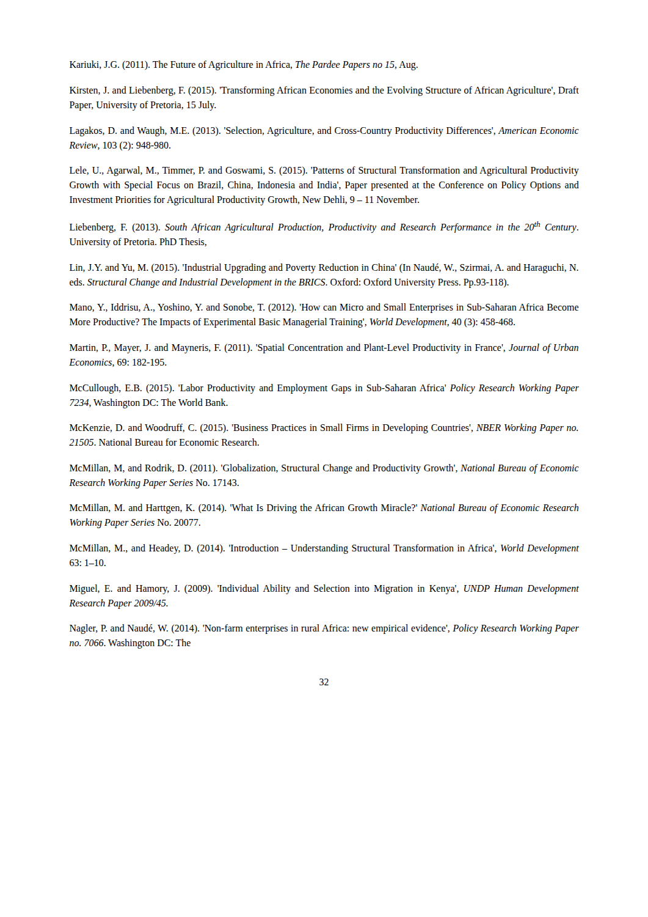Kariuki, J.G. (2011). The Future of Agriculture in Africa, The Pardee Papers no 15, Aug.
Kirsten, J. and Liebenberg, F. (2015). 'Transforming African Economies and the Evolving Structure of African Agriculture', Draft Paper, University of Pretoria, 15 July.
Lagakos, D. and Waugh, M.E. (2013). 'Selection, Agriculture, and Cross-Country Productivity Differences', American Economic Review, 103 (2): 948-980.
Lele, U., Agarwal, M., Timmer, P. and Goswami, S. (2015). 'Patterns of Structural Transformation and Agricultural Productivity Growth with Special Focus on Brazil, China, Indonesia and India', Paper presented at the Conference on Policy Options and Investment Priorities for Agricultural Productivity Growth, New Dehli, 9 – 11 November.
Liebenberg, F. (2013). South African Agricultural Production, Productivity and Research Performance in the 20th Century. University of Pretoria. PhD Thesis,
Lin, J.Y. and Yu, M. (2015). 'Industrial Upgrading and Poverty Reduction in China' (In Naudé, W., Szirmai, A. and Haraguchi, N. eds. Structural Change and Industrial Development in the BRICS. Oxford: Oxford University Press. Pp.93-118).
Mano, Y., Iddrisu, A., Yoshino, Y. and Sonobe, T. (2012). 'How can Micro and Small Enterprises in Sub-Saharan Africa Become More Productive? The Impacts of Experimental Basic Managerial Training', World Development, 40 (3): 458-468.
Martin, P., Mayer, J. and Mayneris, F. (2011). 'Spatial Concentration and Plant-Level Productivity in France', Journal of Urban Economics, 69: 182-195.
McCullough, E.B. (2015). 'Labor Productivity and Employment Gaps in Sub-Saharan Africa' Policy Research Working Paper 7234, Washington DC: The World Bank.
McKenzie, D. and Woodruff, C. (2015). 'Business Practices in Small Firms in Developing Countries', NBER Working Paper no. 21505. National Bureau for Economic Research.
McMillan, M, and Rodrik, D. (2011). 'Globalization, Structural Change and Productivity Growth', National Bureau of Economic Research Working Paper Series No. 17143.
McMillan, M. and Harttgen, K. (2014). 'What Is Driving the African Growth Miracle?' National Bureau of Economic Research Working Paper Series No. 20077.
McMillan, M., and Headey, D. (2014). 'Introduction – Understanding Structural Transformation in Africa', World Development 63: 1–10.
Miguel, E. and Hamory, J. (2009). 'Individual Ability and Selection into Migration in Kenya', UNDP Human Development Research Paper 2009/45.
Nagler, P. and Naudé, W. (2014). 'Non-farm enterprises in rural Africa: new empirical evidence', Policy Research Working Paper no. 7066. Washington DC: The
32